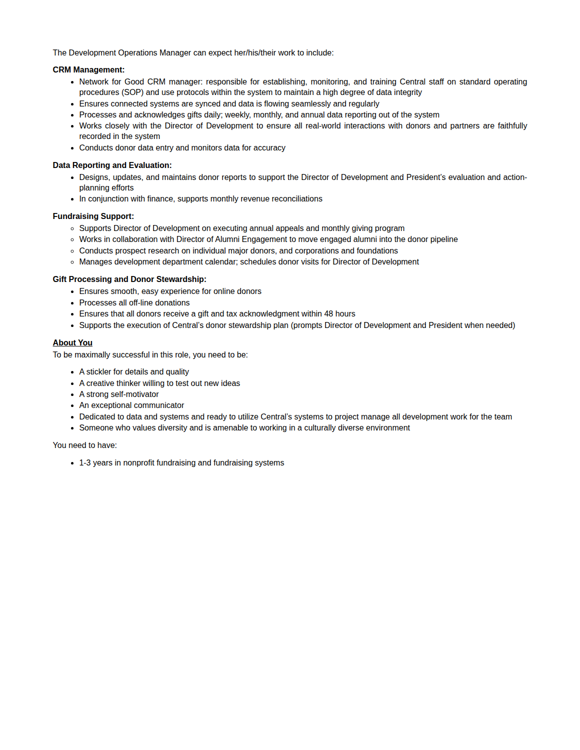The Development Operations Manager can expect her/his/their work to include:
CRM Management:
Network for Good CRM manager: responsible for establishing, monitoring, and training Central staff on standard operating procedures (SOP) and use protocols within the system to maintain a high degree of data integrity
Ensures connected systems are synced and data is flowing seamlessly and regularly
Processes and acknowledges gifts daily; weekly, monthly, and annual data reporting out of the system
Works closely with the Director of Development to ensure all real-world interactions with donors and partners are faithfully recorded in the system
Conducts donor data entry and monitors data for accuracy
Data Reporting and Evaluation:
Designs, updates, and maintains donor reports to support the Director of Development and President’s evaluation and action-planning efforts
In conjunction with finance, supports monthly revenue reconciliations
Fundraising Support:
Supports Director of Development on executing annual appeals and monthly giving program
Works in collaboration with Director of Alumni Engagement to move engaged alumni into the donor pipeline
Conducts prospect research on individual major donors, and corporations and foundations
Manages development department calendar; schedules donor visits for Director of Development
Gift Processing and Donor Stewardship:
Ensures smooth, easy experience for online donors
Processes all off-line donations
Ensures that all donors receive a gift and tax acknowledgment within 48 hours
Supports the execution of Central’s donor stewardship plan (prompts Director of Development and President when needed)
About You
To be maximally successful in this role, you need to be:
A stickler for details and quality
A creative thinker willing to test out new ideas
A strong self-motivator
An exceptional communicator
Dedicated to data and systems and ready to utilize Central’s systems to project manage all development work for the team
Someone who values diversity and is amenable to working in a culturally diverse environment
You need to have:
1-3 years in nonprofit fundraising and fundraising systems